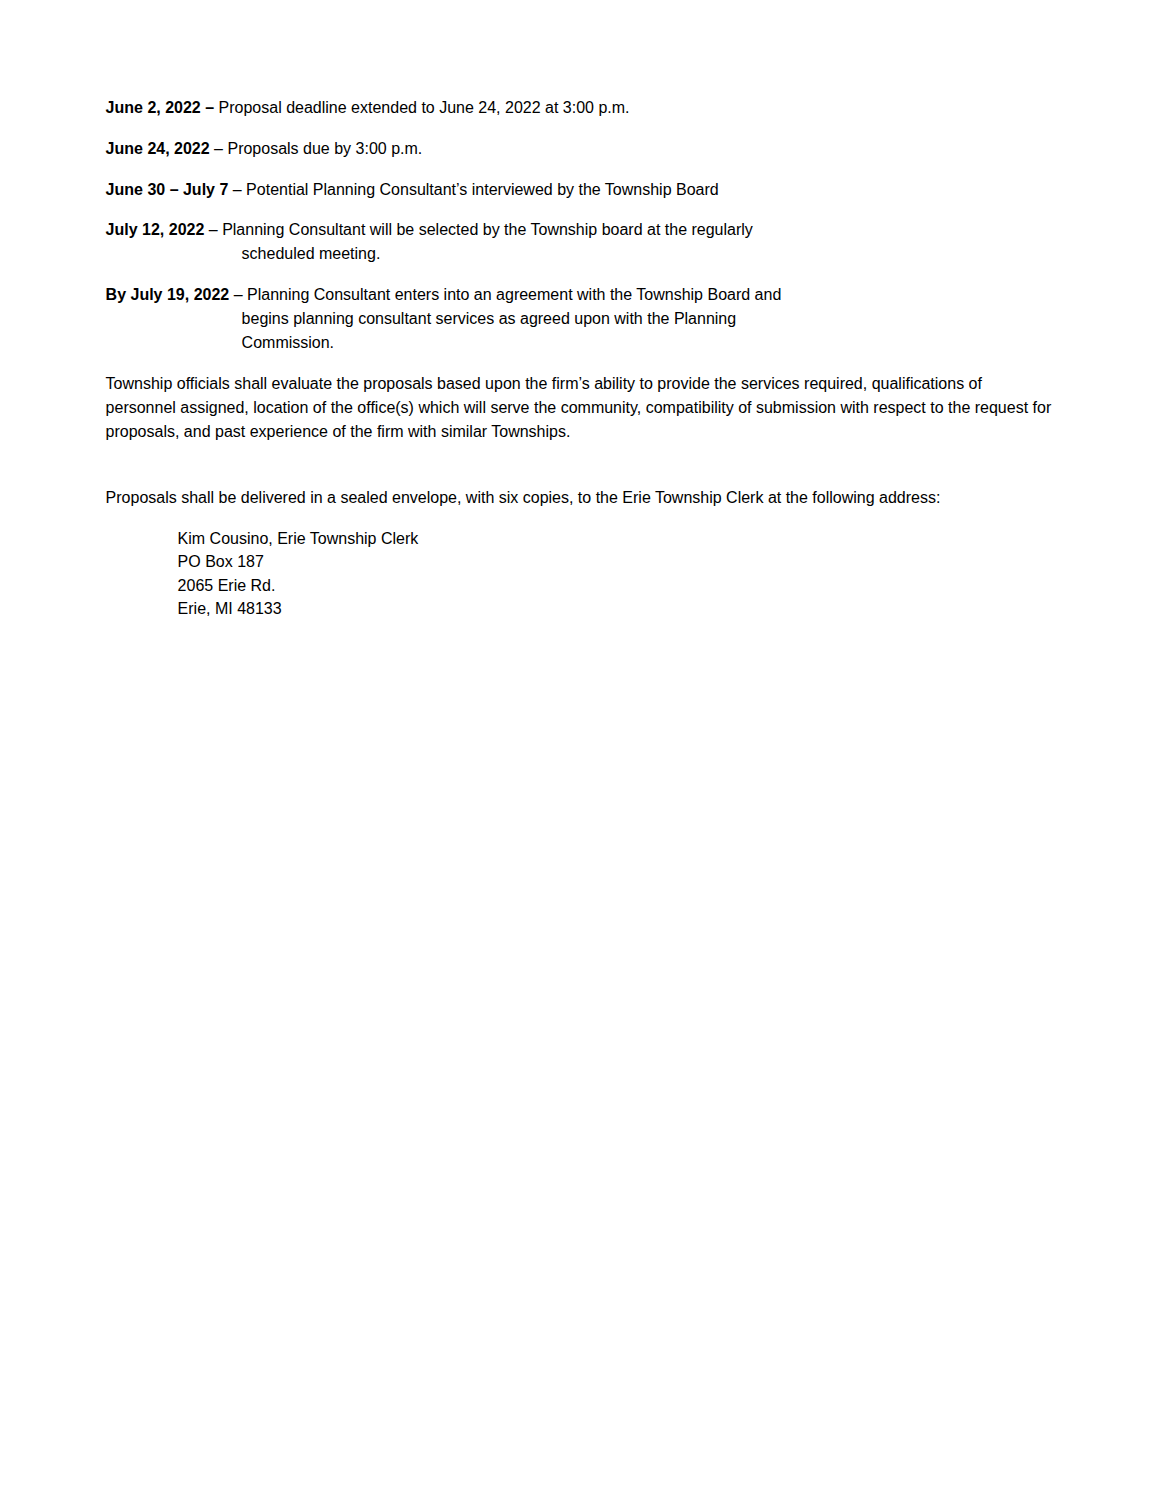June 2, 2022 – Proposal deadline extended to June 24, 2022 at 3:00 p.m.
June 24, 2022 – Proposals due by 3:00 p.m.
June 30 – July 7 – Potential Planning Consultant’s interviewed by the Township Board
July 12, 2022 – Planning Consultant will be selected by the Township board at the regularly scheduled meeting.
By July 19, 2022 – Planning Consultant enters into an agreement with the Township Board and begins planning consultant services as agreed upon with the Planning Commission.
Township officials shall evaluate the proposals based upon the firm’s ability to provide the services required, qualifications of personnel assigned, location of the office(s) which will serve the community, compatibility of submission with respect to the request for proposals, and past experience of the firm with similar Townships.
Proposals shall be delivered in a sealed envelope, with six copies, to the Erie Township Clerk at the following address:
Kim Cousino, Erie Township Clerk
PO Box 187
2065 Erie Rd.
Erie, MI 48133